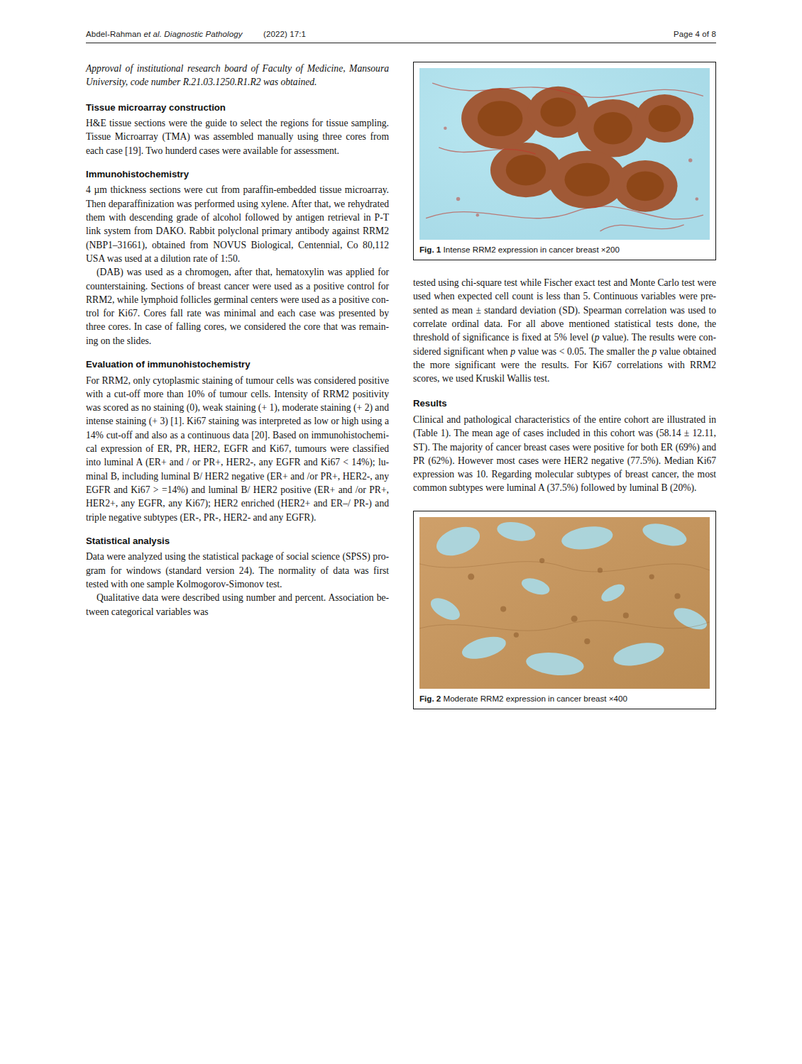Abdel-Rahman et al. Diagnostic Pathology (2022) 17:1
Page 4 of 8
Approval of institutional research board of Faculty of Medicine, Mansoura University, code number R.21.03.1250.R1.R2 was obtained.
Tissue microarray construction
H&E tissue sections were the guide to select the regions for tissue sampling. Tissue Microarray (TMA) was assembled manually using three cores from each case [19]. Two hunderd cases were available for assessment.
Immunohistochemistry
4 µm thickness sections were cut from paraffin-embedded tissue microarray. Then deparaffinization was performed using xylene. After that, we rehydrated them with descending grade of alcohol followed by antigen retrieval in P-T link system from DAKO. Rabbit polyclonal primary antibody against RRM2 (NBP1–31661), obtained from NOVUS Biological, Centennial, Co 80,112 USA was used at a dilution rate of 1:50.
(DAB) was used as a chromogen, after that, hematoxylin was applied for counterstaining. Sections of breast cancer were used as a positive control for RRM2, while lymphoid follicles germinal centers were used as a positive control for Ki67. Cores fall rate was minimal and each case was presented by three cores. In case of falling cores, we considered the core that was remaining on the slides.
Evaluation of immunohistochemistry
For RRM2, only cytoplasmic staining of tumour cells was considered positive with a cut-off more than 10% of tumour cells. Intensity of RRM2 positivity was scored as no staining (0), weak staining (+ 1), moderate staining (+ 2) and intense staining (+ 3) [1]. Ki67 staining was interpreted as low or high using a 14% cut-off and also as a continuous data [20]. Based on immunohistochemical expression of ER, PR, HER2, EGFR and Ki67, tumours were classified into luminal A (ER+ and / or PR+, HER2-, any EGFR and Ki67 < 14%); luminal B, including luminal B/ HER2 negative (ER+ and /or PR+, HER2-, any EGFR and Ki67 > =14%) and luminal B/ HER2 positive (ER+ and /or PR+, HER2+, any EGFR, any Ki67); HER2 enriched (HER2+ and ER–/ PR-) and triple negative subtypes (ER-, PR-, HER2- and any EGFR).
Statistical analysis
Data were analyzed using the statistical package of social science (SPSS) program for windows (standard version 24). The normality of data was first tested with one sample Kolmogorov-Simonov test.
Qualitative data were described using number and percent. Association between categorical variables was
Fig. 1 Intense RRM2 expression in cancer breast ×200
tested using chi-square test while Fischer exact test and Monte Carlo test were used when expected cell count is less than 5. Continuous variables were presented as mean ± standard deviation (SD). Spearman correlation was used to correlate ordinal data. For all above mentioned statistical tests done, the threshold of significance is fixed at 5% level (p value). The results were considered significant when p value was < 0.05. The smaller the p value obtained the more significant were the results. For Ki67 correlations with RRM2 scores, we used Kruskil Wallis test.
Results
Clinical and pathological characteristics of the entire cohort are illustrated in (Table 1). The mean age of cases included in this cohort was (58.14 ± 12.11, ST). The majority of cancer breast cases were positive for both ER (69%) and PR (62%). However most cases were HER2 negative (77.5%). Median Ki67 expression was 10. Regarding molecular subtypes of breast cancer, the most common subtypes were luminal A (37.5%) followed by luminal B (20%).
Fig. 2 Moderate RRM2 expression in cancer breast ×400